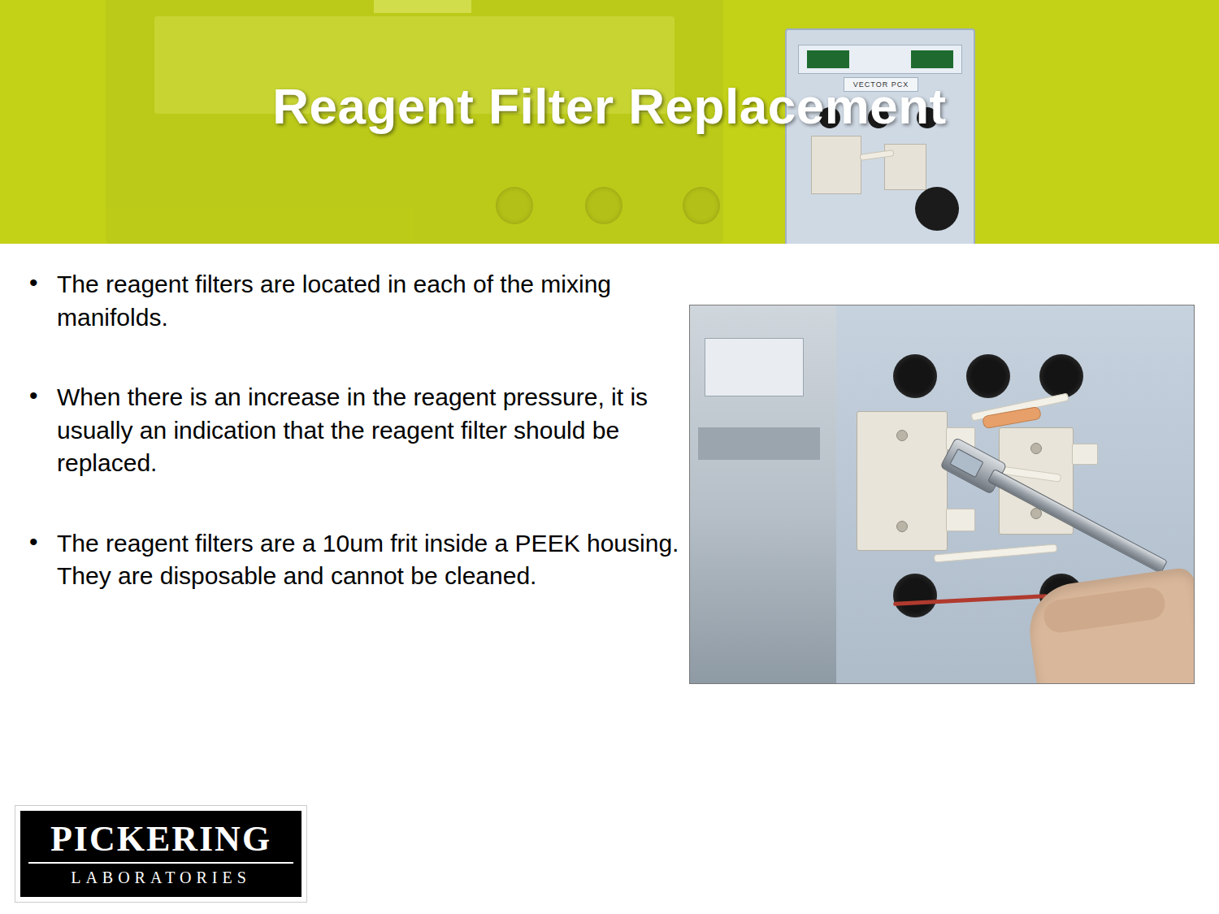VECTOR PCX
Reagent Filter Replacement
The reagent filters are located in each of the mixing manifolds.
When there is an increase in the reagent pressure, it is usually an indication that the reagent filter should be replaced.
The reagent filters are a 10um frit inside a PEEK housing. They are disposable and cannot be cleaned.
PICKERING
LABORATORIES